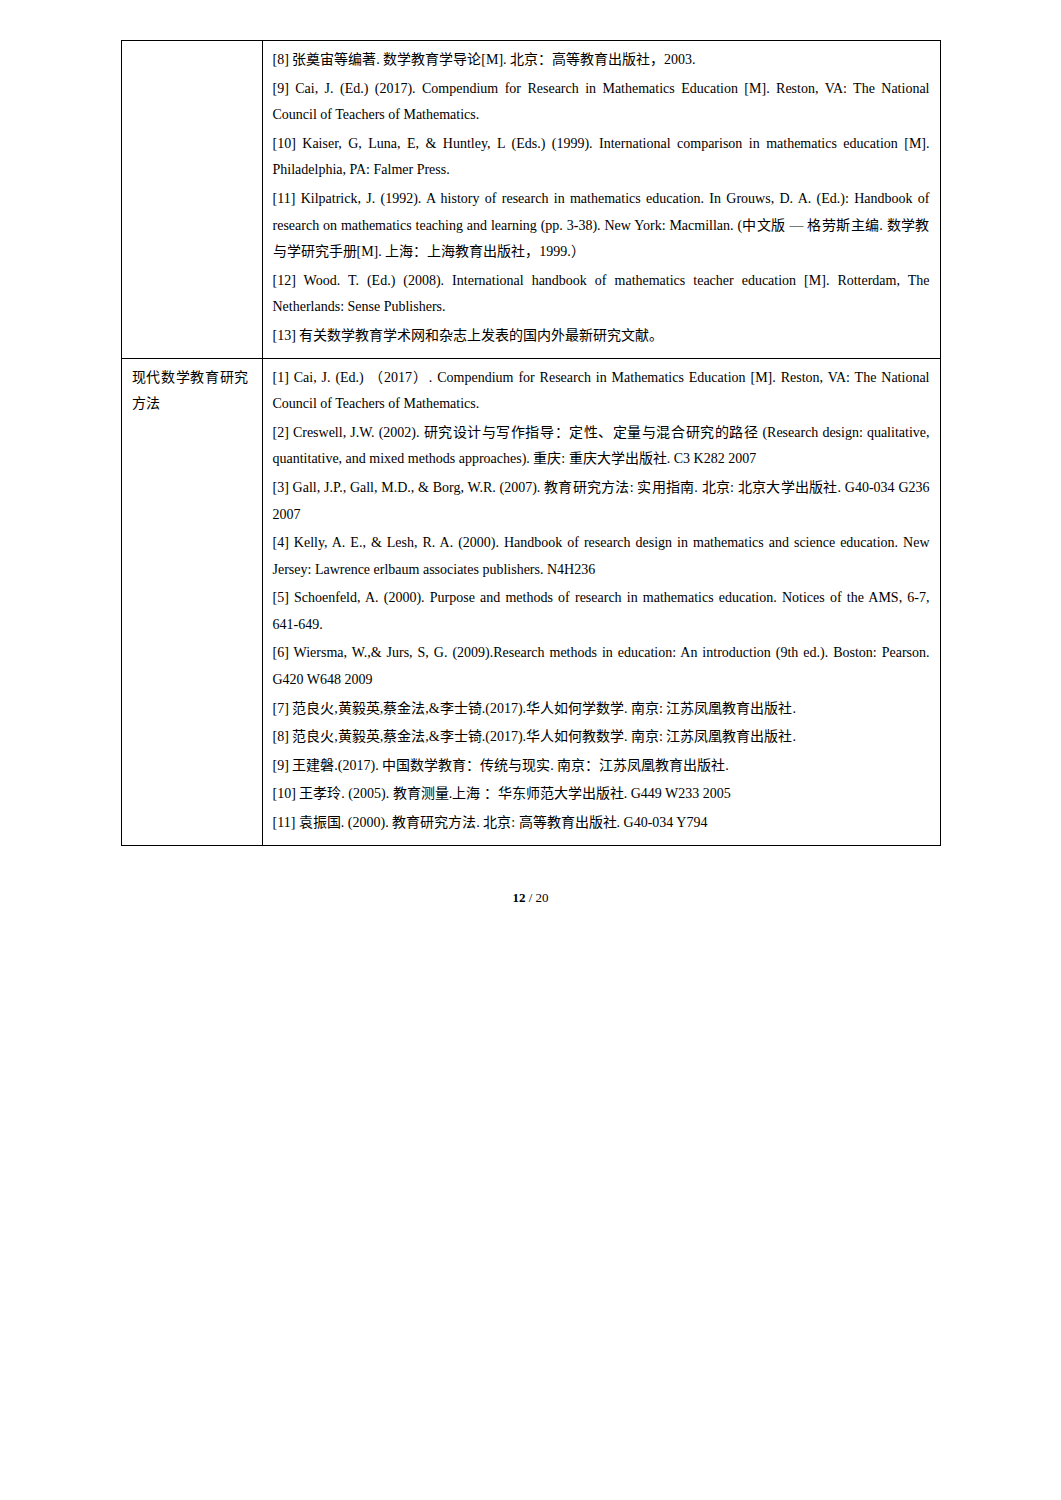| | [8] 张奠宙等编著. 数学教育学导论[M]. 北京：高等教育出版社，2003. [9] Cai, J. (Ed.) (2017). Compendium for Research in Mathematics Education [M]. Reston, VA: The National Council of Teachers of Mathematics. [10] Kaiser, G, Luna, E, & Huntley, L (Eds.) (1999). International comparison in mathematics education [M]. Philadelphia, PA: Falmer Press. [11] Kilpatrick, J. (1992). A history of research in mathematics education. In Grouws, D. A. (Ed.): Handbook of research on mathematics teaching and learning (pp. 3-38). New York: Macmillan. (中文版 — 格劳斯主编. 数学教与学研究手册[M]. 上海：上海教育出版社，1999.） [12] Wood. T. (Ed.) (2008). International handbook of mathematics teacher education [M]. Rotterdam, The Netherlands: Sense Publishers. [13] 有关数学教育学术网和杂志上发表的国内外最新研究文献。 |
| 现代数学教育研究方法 | [1] Cai, J. (Ed.) （2017）. Compendium for Research in Mathematics Education [M]. Reston, VA: The National Council of Teachers of Mathematics. [2] Creswell, J.W. (2002). 研究设计与写作指导：定性、定量与混合研究的路径 (Research design: qualitative, quantitative, and mixed methods approaches). 重庆: 重庆大学出版社. C3 K282 2007 [3] Gall, J.P., Gall, M.D., & Borg, W.R. (2007). 教育研究方法: 实用指南. 北京: 北京大学出版社. G40-034 G236 2007 [4] Kelly, A. E., & Lesh, R. A. (2000). Handbook of research design in mathematics and science education. New Jersey: Lawrence erlbaum associates publishers. N4H236 [5] Schoenfeld, A. (2000). Purpose and methods of research in mathematics education. Notices of the AMS, 6-7, 641-649. [6] Wiersma, W.,& Jurs, S, G. (2009).Research methods in education: An introduction (9th ed.). Boston: Pearson. G420 W648 2009 [7] 范良火,黄毅英,蔡金法,&李士锜.(2017).华人如何学数学. 南京: 江苏凤凰教育出版社. [8] 范良火,黄毅英,蔡金法,&李士锜.(2017).华人如何教数学. 南京: 江苏凤凰教育出版社. [9] 王建磐.(2017). 中国数学教育：传统与现实. 南京：江苏凤凰教育出版社. [10] 王孝玲. (2005). 教育测量.上海 ：华东师范大学出版社. G449 W233 2005 [11] 袁振国. (2000). 教育研究方法. 北京: 高等教育出版社. G40-034 Y794 |
12 / 20